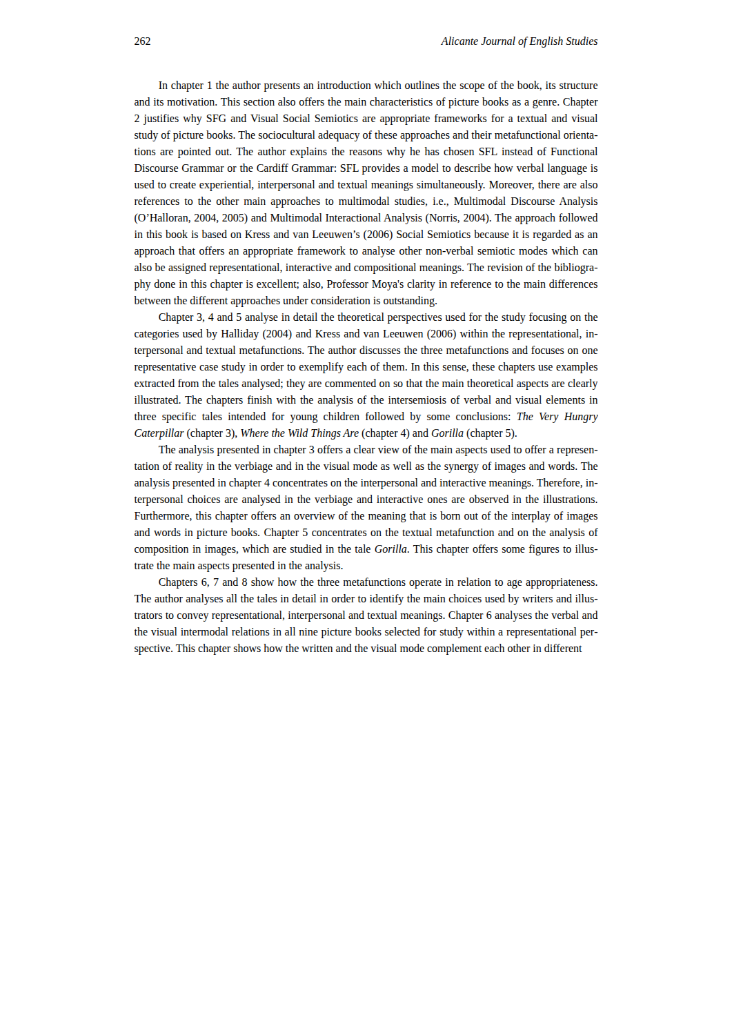262 Alicante Journal of English Studies
In chapter 1 the author presents an introduction which outlines the scope of the book, its structure and its motivation. This section also offers the main characteristics of picture books as a genre. Chapter 2 justifies why SFG and Visual Social Semiotics are appropriate frameworks for a textual and visual study of picture books. The sociocultural adequacy of these approaches and their metafunctional orientations are pointed out. The author explains the reasons why he has chosen SFL instead of Functional Discourse Grammar or the Cardiff Grammar: SFL provides a model to describe how verbal language is used to create experiential, interpersonal and textual meanings simultaneously. Moreover, there are also references to the other main approaches to multimodal studies, i.e., Multimodal Discourse Analysis (O’Halloran, 2004, 2005) and Multimodal Interactional Analysis (Norris, 2004). The approach followed in this book is based on Kress and van Leeuwen’s (2006) Social Semiotics because it is regarded as an approach that offers an appropriate framework to analyse other non-verbal semiotic modes which can also be assigned representational, interactive and compositional meanings. The revision of the bibliography done in this chapter is excellent; also, Professor Moya's clarity in reference to the main differences between the different approaches under consideration is outstanding.
Chapter 3, 4 and 5 analyse in detail the theoretical perspectives used for the study focusing on the categories used by Halliday (2004) and Kress and van Leeuwen (2006) within the representational, interpersonal and textual metafunctions. The author discusses the three metafunctions and focuses on one representative case study in order to exemplify each of them. In this sense, these chapters use examples extracted from the tales analysed; they are commented on so that the main theoretical aspects are clearly illustrated. The chapters finish with the analysis of the intersemiosis of verbal and visual elements in three specific tales intended for young children followed by some conclusions: The Very Hungry Caterpillar (chapter 3), Where the Wild Things Are (chapter 4) and Gorilla (chapter 5).
The analysis presented in chapter 3 offers a clear view of the main aspects used to offer a representation of reality in the verbiage and in the visual mode as well as the synergy of images and words. The analysis presented in chapter 4 concentrates on the interpersonal and interactive meanings. Therefore, interpersonal choices are analysed in the verbiage and interactive ones are observed in the illustrations. Furthermore, this chapter offers an overview of the meaning that is born out of the interplay of images and words in picture books. Chapter 5 concentrates on the textual metafunction and on the analysis of composition in images, which are studied in the tale Gorilla. This chapter offers some figures to illustrate the main aspects presented in the analysis.
Chapters 6, 7 and 8 show how the three metafunctions operate in relation to age appropriateness. The author analyses all the tales in detail in order to identify the main choices used by writers and illustrators to convey representational, interpersonal and textual meanings. Chapter 6 analyses the verbal and the visual intermodal relations in all nine picture books selected for study within a representational perspective. This chapter shows how the written and the visual mode complement each other in different